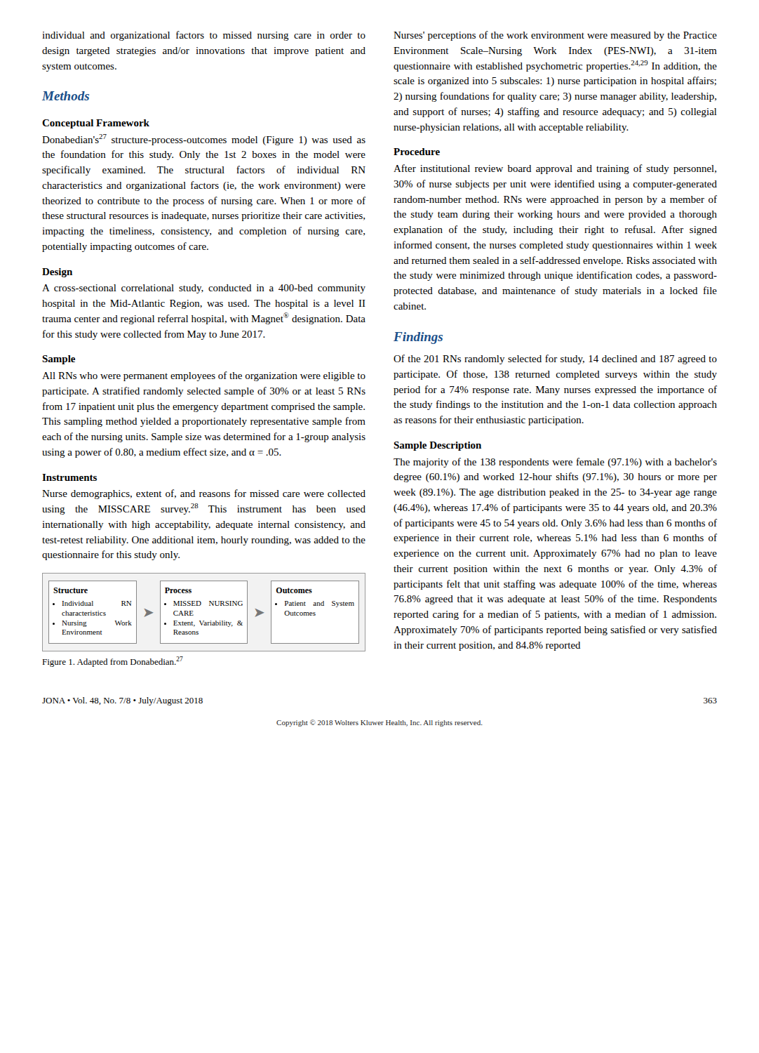individual and organizational factors to missed nursing care in order to design targeted strategies and/or innovations that improve patient and system outcomes.
Methods
Conceptual Framework
Donabedian's27 structure-process-outcomes model (Figure 1) was used as the foundation for this study. Only the 1st 2 boxes in the model were specifically examined. The structural factors of individual RN characteristics and organizational factors (ie, the work environment) were theorized to contribute to the process of nursing care. When 1 or more of these structural resources is inadequate, nurses prioritize their care activities, impacting the timeliness, consistency, and completion of nursing care, potentially impacting outcomes of care.
Design
A cross-sectional correlational study, conducted in a 400-bed community hospital in the Mid-Atlantic Region, was used. The hospital is a level II trauma center and regional referral hospital, with Magnet® designation. Data for this study were collected from May to June 2017.
Sample
All RNs who were permanent employees of the organization were eligible to participate. A stratified randomly selected sample of 30% or at least 5 RNs from 17 inpatient unit plus the emergency department comprised the sample. This sampling method yielded a proportionately representative sample from each of the nursing units. Sample size was determined for a 1-group analysis using a power of 0.80, a medium effect size, and α = .05.
Instruments
Nurse demographics, extent of, and reasons for missed care were collected using the MISSCARE survey.28 This instrument has been used internationally with high acceptability, adequate internal consistency, and test-retest reliability. One additional item, hourly rounding, was added to the questionnaire for this study only.
Structure
Individual RN characteristics
Nursing Work Environment
➤
Process
MISSED NURSING CARE
Extent, Variability, & Reasons
➤
Outcomes
Patient and System Outcomes
Figure 1. Adapted from Donabedian.27
Nurses' perceptions of the work environment were measured by the Practice Environment Scale–Nursing Work Index (PES-NWI), a 31-item questionnaire with established psychometric properties.24,29 In addition, the scale is organized into 5 subscales: 1) nurse participation in hospital affairs; 2) nursing foundations for quality care; 3) nurse manager ability, leadership, and support of nurses; 4) staffing and resource adequacy; and 5) collegial nurse-physician relations, all with acceptable reliability.
Procedure
After institutional review board approval and training of study personnel, 30% of nurse subjects per unit were identified using a computer-generated random-number method. RNs were approached in person by a member of the study team during their working hours and were provided a thorough explanation of the study, including their right to refusal. After signed informed consent, the nurses completed study questionnaires within 1 week and returned them sealed in a self-addressed envelope. Risks associated with the study were minimized through unique identification codes, a password-protected database, and maintenance of study materials in a locked file cabinet.
Findings
Of the 201 RNs randomly selected for study, 14 declined and 187 agreed to participate. Of those, 138 returned completed surveys within the study period for a 74% response rate. Many nurses expressed the importance of the study findings to the institution and the 1-on-1 data collection approach as reasons for their enthusiastic participation.
Sample Description
The majority of the 138 respondents were female (97.1%) with a bachelor's degree (60.1%) and worked 12-hour shifts (97.1%), 30 hours or more per week (89.1%). The age distribution peaked in the 25- to 34-year age range (46.4%), whereas 17.4% of participants were 35 to 44 years old, and 20.3% of participants were 45 to 54 years old. Only 3.6% had less than 6 months of experience in their current role, whereas 5.1% had less than 6 months of experience on the current unit. Approximately 67% had no plan to leave their current position within the next 6 months or year. Only 4.3% of participants felt that unit staffing was adequate 100% of the time, whereas 76.8% agreed that it was adequate at least 50% of the time. Respondents reported caring for a median of 5 patients, with a median of 1 admission. Approximately 70% of participants reported being satisfied or very satisfied in their current position, and 84.8% reported
JONA • Vol. 48, No. 7/8 • July/August 2018
363
Copyright © 2018 Wolters Kluwer Health, Inc. All rights reserved.